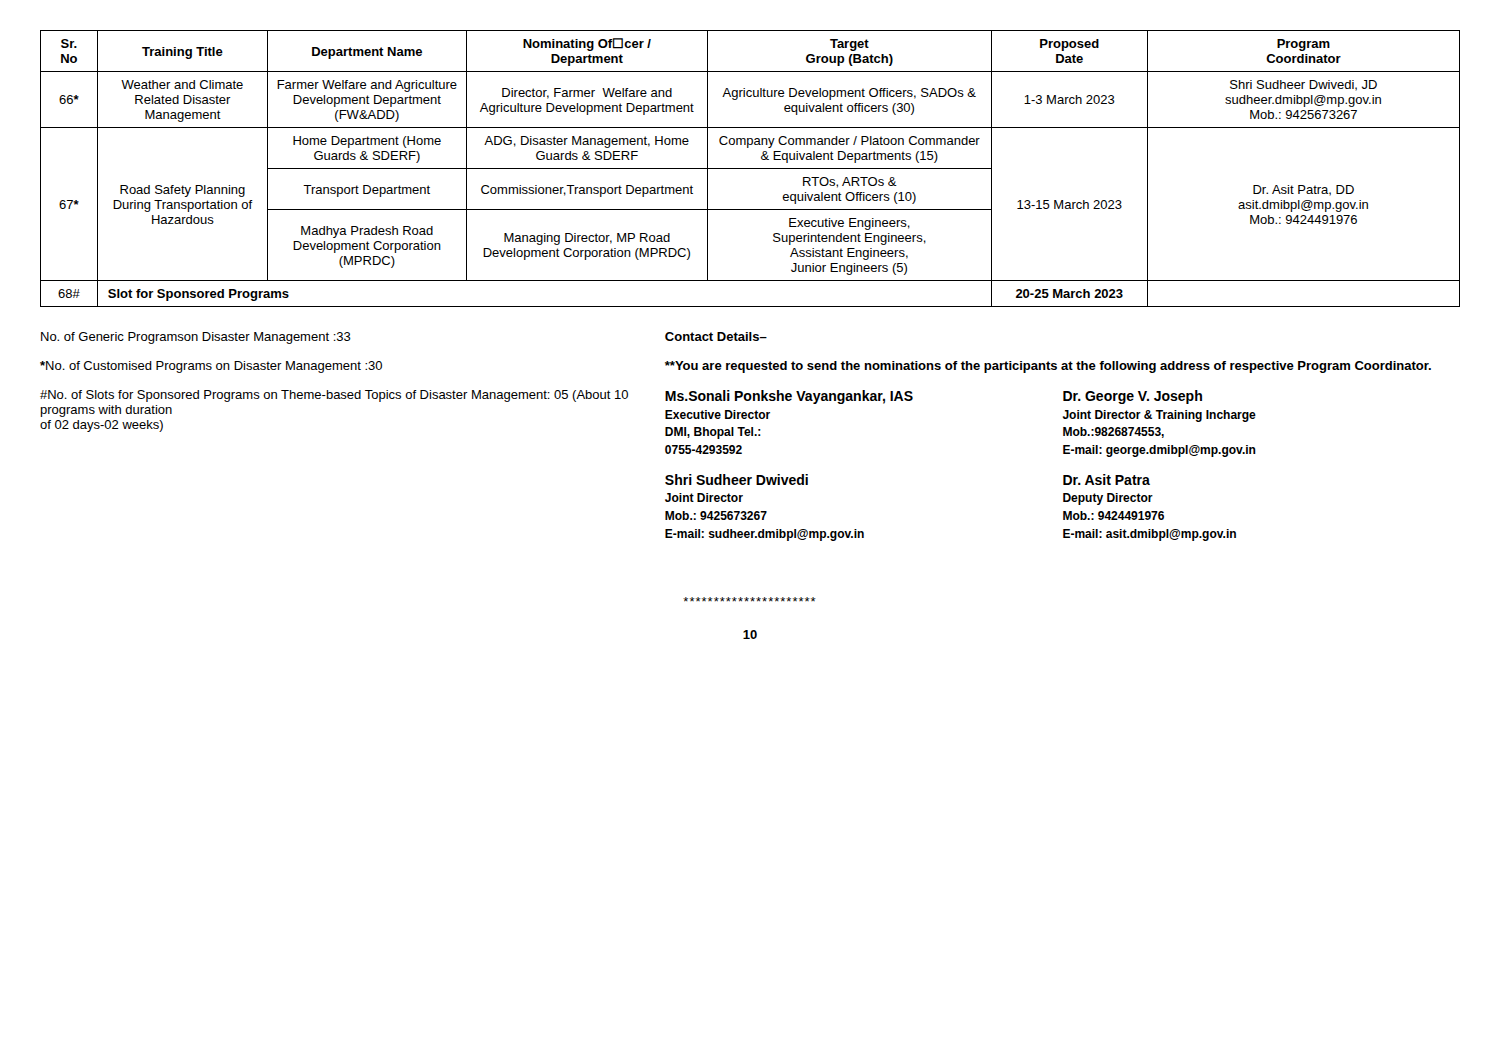| Sr. No | Training Title | Department Name | Nominating Of☐cer / Department | Target Group (Batch) | Proposed Date | Program Coordinator |
| --- | --- | --- | --- | --- | --- | --- |
| 66 * | Weather and Climate Related Disaster Management | Farmer Welfare and Agriculture Development Department (FW&ADD) | Director, Farmer Welfare and Agriculture Development Department | Agriculture Development Officers, SADOs & equivalent officers (30) | 1-3 March 2023 | Shri Sudheer Dwivedi, JD sudheer.dmibpl@mp.gov.in Mob.: 9425673267 |
| 67 * | Road Safety Planning During Transportation of Hazardous | Home Department (Home Guards & SDERF) | ADG, Disaster Management, Home Guards & SDERF | Company Commander / Platoon Commander & Equivalent Departments (15) | 13-15 March 2023 | Dr. Asit Patra, DD asit.dmibpl@mp.gov.in Mob.: 9424491976 |
| Transport Department | Commissioner,Transport Department | RTOs, ARTOs & equivalent Officers (10) |
| Madhya Pradesh Road Development Corporation (MPRDC) | Managing Director, MP Road Development Corporation (MPRDC) | Executive Engineers, Superintendent Engineers, Assistant Engineers, Junior Engineers (5) |
| 68# | Slot for Sponsored Programs | 20-25 March 2023 | |
| No. of Generic Programson Disaster Management :33 * No. of Customised Programs on Disaster Management :30 #No. of Slots for Sponsored Programs on Theme-based Topics of Disaster Management: 05 (About 10 programs with duration of 02 days-02 weeks) | Contact Details– **You are requested to send the nominations of the participants at the following address of respective Program Coordinator. Ms .Sonali Ponkshe Vayangankar, IAS Executive Director DMI, Bhopal Tel.: 0755-4293592 Shri Sudheer Dwivedi Joint Director Mob.: 9425673267 E-mail: sudheer.dmibpl@mp.gov.in Dr. George V. Joseph Joint Director & Training Incharge Mob.:9826874553, E-mail: george.dmibpl@mp.gov.in Dr. Asit Patra Deputy Director Mob.: 9424491976 E-mail: asit.dmibpl@mp.gov.in |
**********************
10